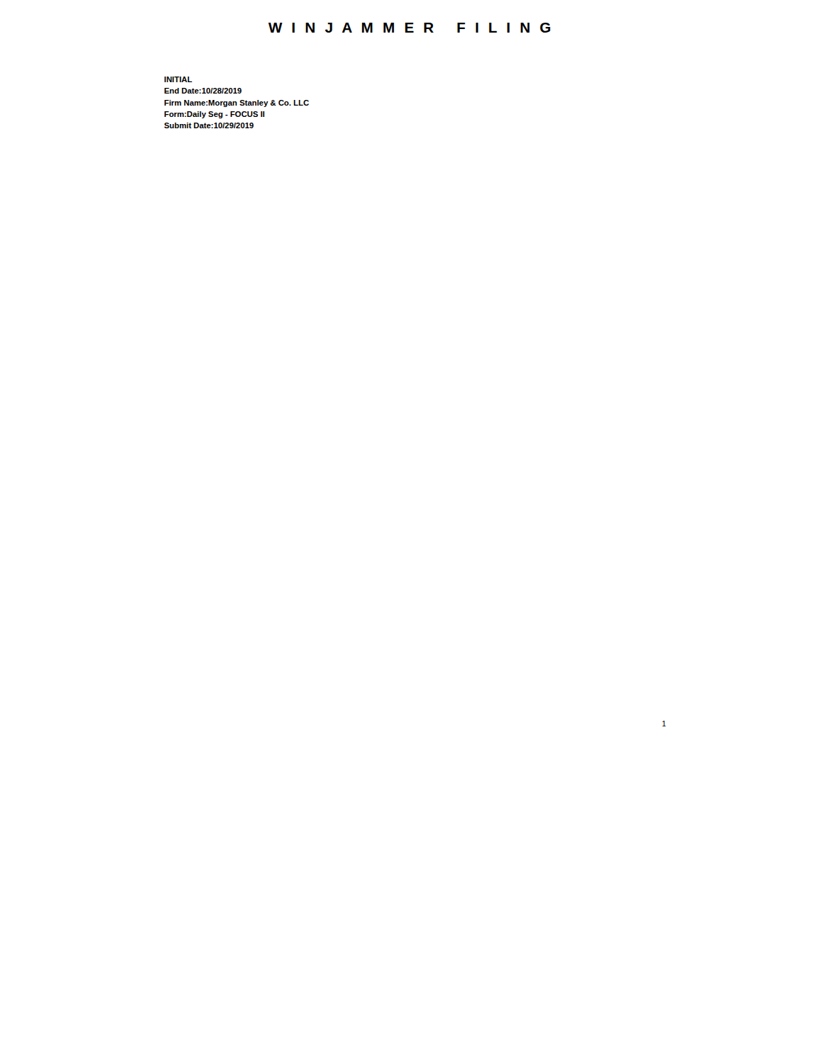W I N J A M M E R F I L I N G
INITIAL
End Date:10/28/2019
Firm Name:Morgan Stanley & Co. LLC
Form:Daily Seg - FOCUS II
Submit Date:10/29/2019
1